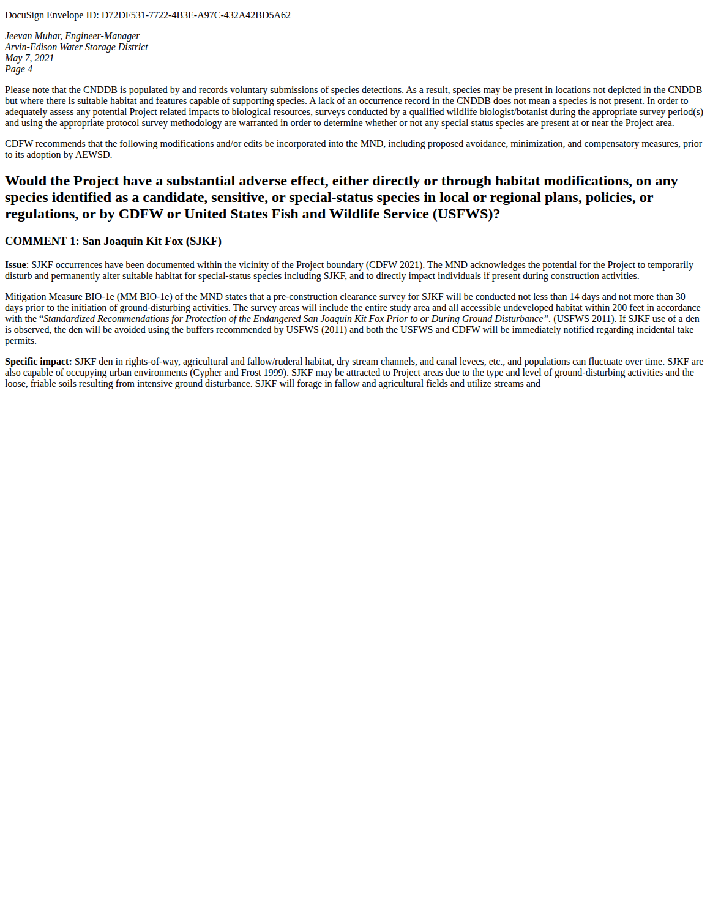DocuSign Envelope ID: D72DF531-7722-4B3E-A97C-432A42BD5A62
Jeevan Muhar, Engineer-Manager
Arvin-Edison Water Storage District
May 7, 2021
Page 4
Please note that the CNDDB is populated by and records voluntary submissions of species detections. As a result, species may be present in locations not depicted in the CNDDB but where there is suitable habitat and features capable of supporting species. A lack of an occurrence record in the CNDDB does not mean a species is not present. In order to adequately assess any potential Project related impacts to biological resources, surveys conducted by a qualified wildlife biologist/botanist during the appropriate survey period(s) and using the appropriate protocol survey methodology are warranted in order to determine whether or not any special status species are present at or near the Project area.
CDFW recommends that the following modifications and/or edits be incorporated into the MND, including proposed avoidance, minimization, and compensatory measures, prior to its adoption by AEWSD.
Would the Project have a substantial adverse effect, either directly or through habitat modifications, on any species identified as a candidate, sensitive, or special-status species in local or regional plans, policies, or regulations, or by CDFW or United States Fish and Wildlife Service (USFWS)?
COMMENT 1: San Joaquin Kit Fox (SJKF)
Issue: SJKF occurrences have been documented within the vicinity of the Project boundary (CDFW 2021). The MND acknowledges the potential for the Project to temporarily disturb and permanently alter suitable habitat for special-status species including SJKF, and to directly impact individuals if present during construction activities.
Mitigation Measure BIO-1e (MM BIO-1e) of the MND states that a pre-construction clearance survey for SJKF will be conducted not less than 14 days and not more than 30 days prior to the initiation of ground-disturbing activities. The survey areas will include the entire study area and all accessible undeveloped habitat within 200 feet in accordance with the “Standardized Recommendations for Protection of the Endangered San Joaquin Kit Fox Prior to or During Ground Disturbance”. (USFWS 2011). If SJKF use of a den is observed, the den will be avoided using the buffers recommended by USFWS (2011) and both the USFWS and CDFW will be immediately notified regarding incidental take permits.
Specific impact: SJKF den in rights-of-way, agricultural and fallow/ruderal habitat, dry stream channels, and canal levees, etc., and populations can fluctuate over time. SJKF are also capable of occupying urban environments (Cypher and Frost 1999). SJKF may be attracted to Project areas due to the type and level of ground-disturbing activities and the loose, friable soils resulting from intensive ground disturbance. SJKF will forage in fallow and agricultural fields and utilize streams and